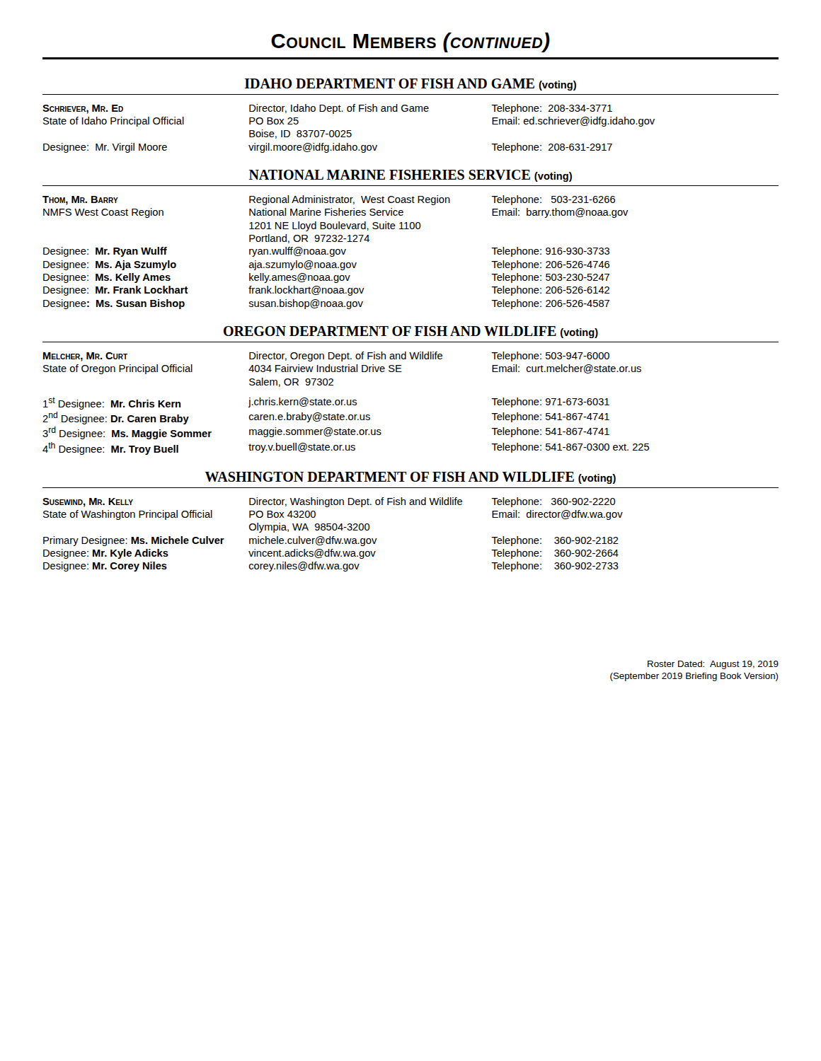COUNCIL MEMBERS (CONTINUED)
IDAHO DEPARTMENT OF FISH AND GAME (voting)
| Schriever, Mr. Ed State of Idaho Principal Official | Director, Idaho Dept. of Fish and Game PO Box 25 Boise, ID 83707-0025 | Telephone: 208-334-3771 Email: ed.schriever@idfg.idaho.gov |
| Designee: Mr. Virgil Moore | virgil.moore@idfg.idaho.gov | Telephone: 208-631-2917 |
NATIONAL MARINE FISHERIES SERVICE (voting)
| Thom, Mr. Barry NMFS West Coast Region | Regional Administrator, West Coast Region National Marine Fisheries Service 1201 NE Lloyd Boulevard, Suite 1100 Portland, OR 97232-1274 | Telephone: 503-231-6266 Email: barry.thom@noaa.gov |
| Designee: Mr. Ryan Wulff | ryan.wulff@noaa.gov | Telephone: 916-930-3733 |
| Designee: Ms. Aja Szumylo | aja.szumylo@noaa.gov | Telephone: 206-526-4746 |
| Designee: Ms. Kelly Ames | kelly.ames@noaa.gov | Telephone: 503-230-5247 |
| Designee: Mr. Frank Lockhart | frank.lockhart@noaa.gov | Telephone: 206-526-6142 |
| Designee : Ms. Susan Bishop | susan.bishop@noaa.gov | Telephone: 206-526-4587 |
OREGON DEPARTMENT OF FISH AND WILDLIFE (voting)
| Melcher, Mr. Curt State of Oregon Principal Official | Director, Oregon Dept. of Fish and Wildlife 4034 Fairview Industrial Drive SE Salem, OR 97302 | Telephone: 503-947-6000 Email: curt.melcher@state.or.us |
| 1 st Designee: Mr. Chris Kern | j.chris.kern@state.or.us | Telephone: 971-673-6031 |
| 2 nd Designee: Dr. Caren Braby | caren.e.braby@state.or.us | Telephone: 541-867-4741 |
| 3 rd Designee: Ms. Maggie Sommer | maggie.sommer@state.or.us | Telephone: 541-867-4741 |
| 4 th Designee: Mr. Troy Buell | troy.v.buell@state.or.us | Telephone: 541-867-0300 ext. 225 |
WASHINGTON DEPARTMENT OF FISH AND WILDLIFE (voting)
| Susewind, Mr. Kelly State of Washington Principal Official | Director, Washington Dept. of Fish and Wildlife PO Box 43200 Olympia, WA 98504-3200 | Telephone: 360-902-2220 Email: director@dfw.wa.gov |
| Primary Designee: Ms. Michele Culver | michele.culver@dfw.wa.gov | Telephone: 360-902-2182 |
| Designee: Mr. Kyle Adicks | vincent.adicks@dfw.wa.gov | Telephone: 360-902-2664 |
| Designee: Mr. Corey Niles | corey.niles@dfw.wa.gov | Telephone: 360-902-2733 |
Roster Dated: August 19, 2019
(September 2019 Briefing Book Version)